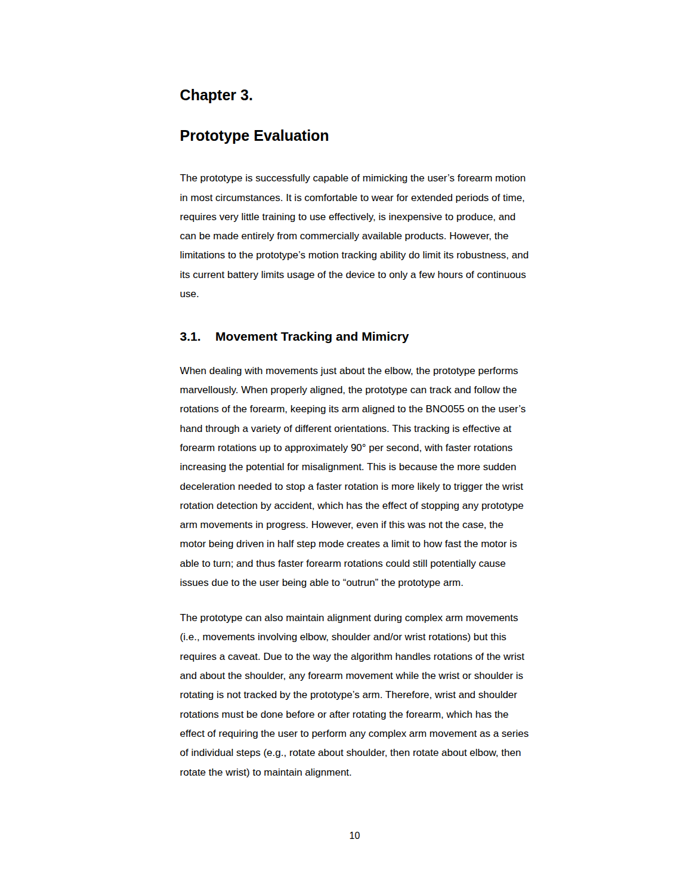Chapter 3. Prototype Evaluation
The prototype is successfully capable of mimicking the user’s forearm motion in most circumstances. It is comfortable to wear for extended periods of time, requires very little training to use effectively, is inexpensive to produce, and can be made entirely from commercially available products. However, the limitations to the prototype’s motion tracking ability do limit its robustness, and its current battery limits usage of the device to only a few hours of continuous use.
3.1. Movement Tracking and Mimicry
When dealing with movements just about the elbow, the prototype performs marvellously. When properly aligned, the prototype can track and follow the rotations of the forearm, keeping its arm aligned to the BNO055 on the user’s hand through a variety of different orientations. This tracking is effective at forearm rotations up to approximately 90° per second, with faster rotations increasing the potential for misalignment. This is because the more sudden deceleration needed to stop a faster rotation is more likely to trigger the wrist rotation detection by accident, which has the effect of stopping any prototype arm movements in progress. However, even if this was not the case, the motor being driven in half step mode creates a limit to how fast the motor is able to turn; and thus faster forearm rotations could still potentially cause issues due to the user being able to “outrun” the prototype arm.
The prototype can also maintain alignment during complex arm movements (i.e., movements involving elbow, shoulder and/or wrist rotations) but this requires a caveat. Due to the way the algorithm handles rotations of the wrist and about the shoulder, any forearm movement while the wrist or shoulder is rotating is not tracked by the prototype’s arm. Therefore, wrist and shoulder rotations must be done before or after rotating the forearm, which has the effect of requiring the user to perform any complex arm movement as a series of individual steps (e.g., rotate about shoulder, then rotate about elbow, then rotate the wrist) to maintain alignment.
10